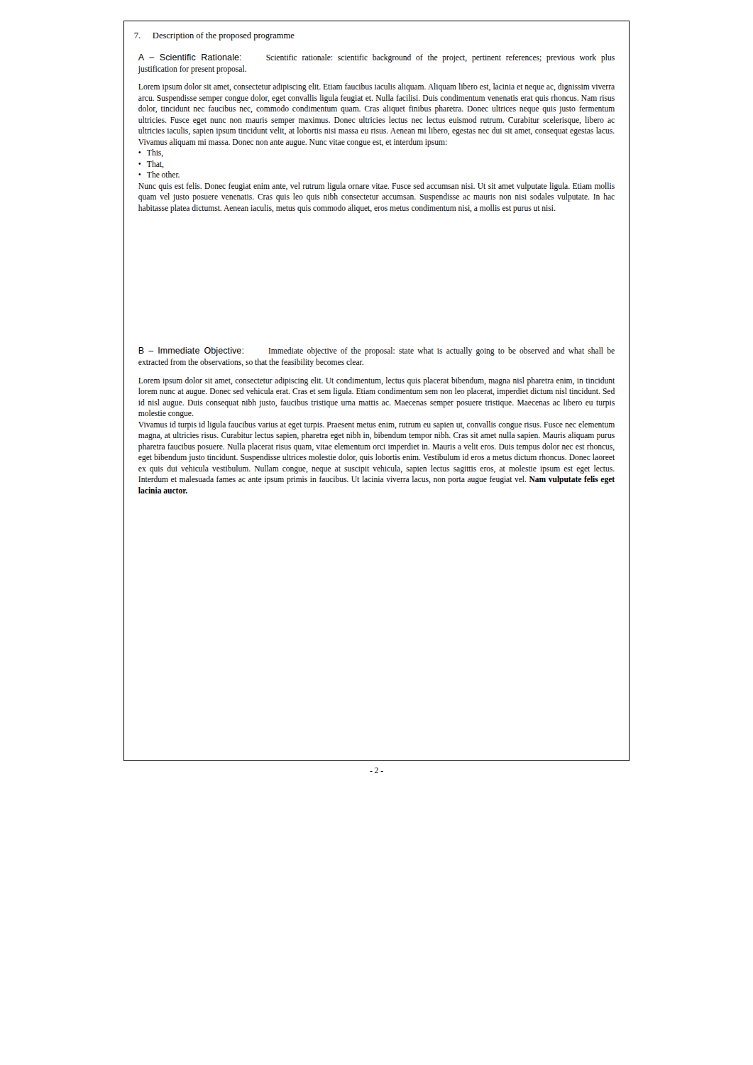7.
Description of the proposed programme
A – Scientific Rationale: Scientific rationale: scientific background of the project, pertinent references; previous work plus justification for present proposal.
Lorem ipsum dolor sit amet, consectetur adipiscing elit. Etiam faucibus iaculis aliquam. Aliquam libero est, lacinia et neque ac, dignissim viverra arcu. Suspendisse semper congue dolor, eget convallis ligula feugiat et. Nulla facilisi. Duis condimentum venenatis erat quis rhoncus. Nam risus dolor, tincidunt nec faucibus nec, commodo condimentum quam. Cras aliquet finibus pharetra. Donec ultrices neque quis justo fermentum ultricies. Fusce eget nunc non mauris semper maximus. Donec ultricies lectus nec lectus euismod rutrum. Curabitur scelerisque, libero ac ultricies iaculis, sapien ipsum tincidunt velit, at lobortis nisi massa eu risus. Aenean mi libero, egestas nec dui sit amet, consequat egestas lacus. Vivamus aliquam mi massa. Donec non ante augue. Nunc vitae congue est, et interdum ipsum:
This,
That,
The other.
Nunc quis est felis. Donec feugiat enim ante, vel rutrum ligula ornare vitae. Fusce sed accumsan nisi. Ut sit amet vulputate ligula. Etiam mollis quam vel justo posuere venenatis. Cras quis leo quis nibh consectetur accumsan. Suspendisse ac mauris non nisi sodales vulputate. In hac habitasse platea dictumst. Aenean iaculis, metus quis commodo aliquet, eros metus condimentum nisi, a mollis est purus ut nisi.
B – Immediate Objective: Immediate objective of the proposal: state what is actually going to be observed and what shall be extracted from the observations, so that the feasibility becomes clear.
Lorem ipsum dolor sit amet, consectetur adipiscing elit. Ut condimentum, lectus quis placerat bibendum, magna nisl pharetra enim, in tincidunt lorem nunc at augue. Donec sed vehicula erat. Cras et sem ligula. Etiam condimentum sem non leo placerat, imperdiet dictum nisl tincidunt. Sed id nisl augue. Duis consequat nibh justo, faucibus tristique urna mattis ac. Maecenas semper posuere tristique. Maecenas ac libero eu turpis molestie congue.
Vivamus id turpis id ligula faucibus varius at eget turpis. Praesent metus enim, rutrum eu sapien ut, convallis congue risus. Fusce nec elementum magna, at ultricies risus. Curabitur lectus sapien, pharetra eget nibh in, bibendum tempor nibh. Cras sit amet nulla sapien. Mauris aliquam purus pharetra faucibus posuere. Nulla placerat risus quam, vitae elementum orci imperdiet in. Mauris a velit eros. Duis tempus dolor nec est rhoncus, eget bibendum justo tincidunt. Suspendisse ultrices molestie dolor, quis lobortis enim. Vestibulum id eros a metus dictum rhoncus. Donec laoreet ex quis dui vehicula vestibulum. Nullam congue, neque at suscipit vehicula, sapien lectus sagittis eros, at molestie ipsum est eget lectus. Interdum et malesuada fames ac ante ipsum primis in faucibus. Ut lacinia viverra lacus, non porta augue feugiat vel. Nam vulputate felis eget lacinia auctor.
- 2 -